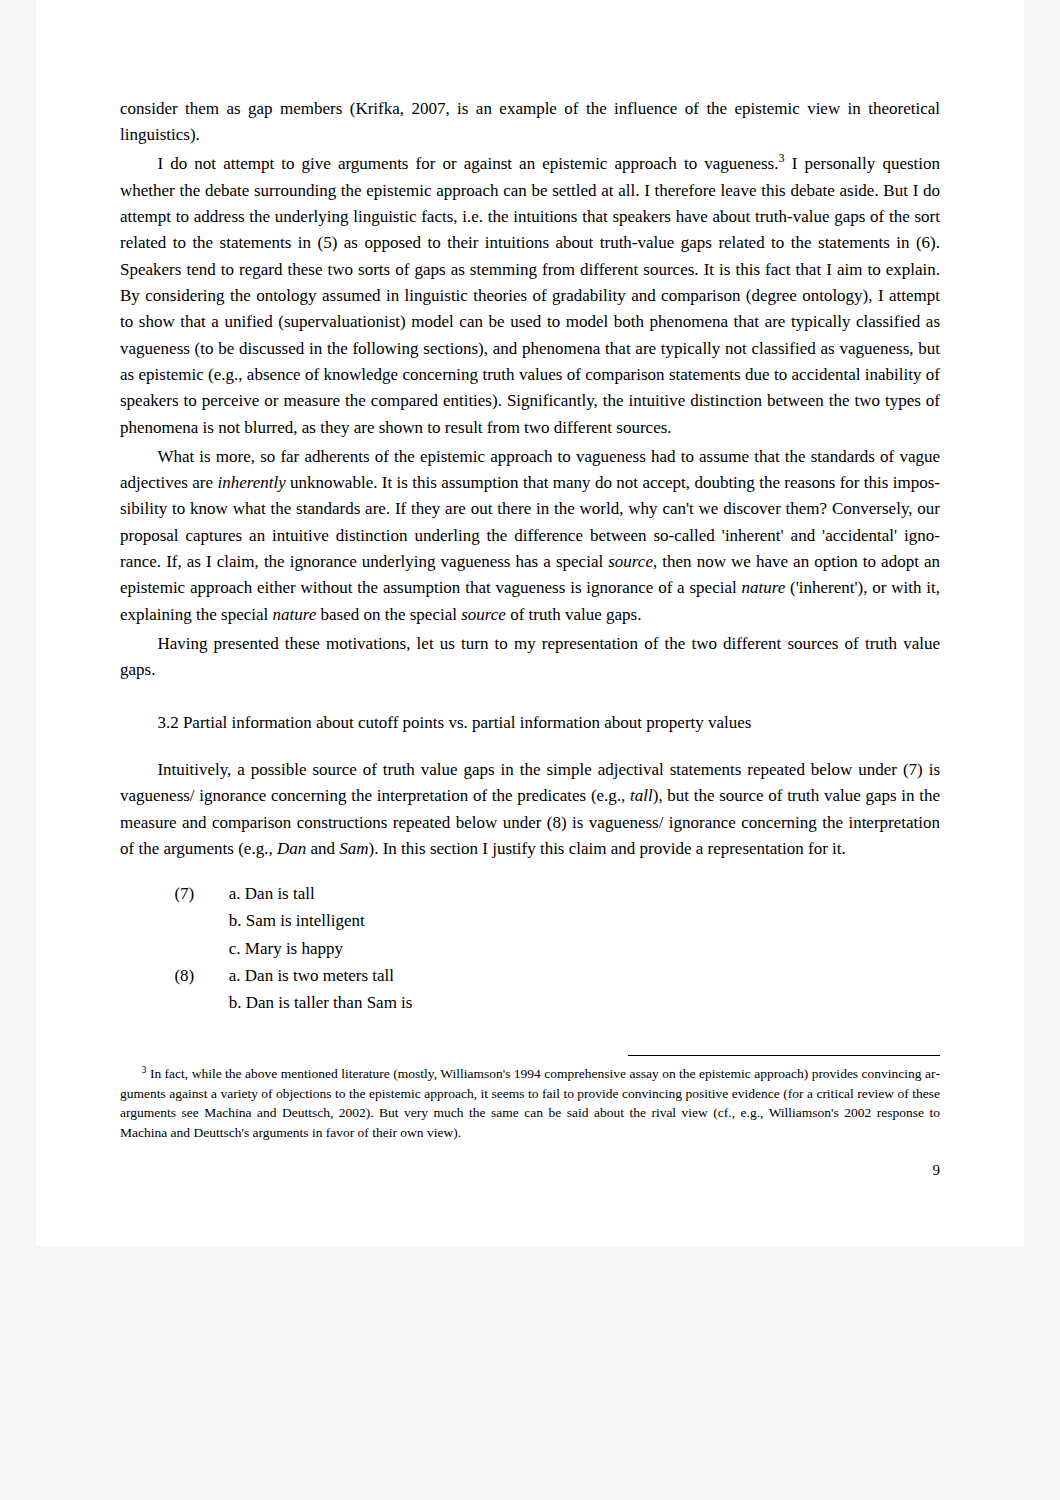consider them as gap members (Krifka, 2007, is an example of the influence of the epistemic view in theoretical linguistics).
I do not attempt to give arguments for or against an epistemic approach to vagueness.3 I personally question whether the debate surrounding the epistemic approach can be settled at all. I therefore leave this debate aside. But I do attempt to address the underlying linguistic facts, i.e. the intuitions that speakers have about truth-value gaps of the sort related to the statements in (5) as opposed to their intuitions about truth-value gaps related to the statements in (6). Speakers tend to regard these two sorts of gaps as stemming from different sources. It is this fact that I aim to explain. By considering the ontology assumed in linguistic theories of gradability and comparison (degree ontology), I attempt to show that a unified (supervaluationist) model can be used to model both phenomena that are typically classified as vagueness (to be discussed in the following sections), and phenomena that are typically not classified as vagueness, but as epistemic (e.g., absence of knowledge concerning truth values of comparison statements due to accidental inability of speakers to perceive or measure the compared entities). Significantly, the intuitive distinction between the two types of phenomena is not blurred, as they are shown to result from two different sources.
What is more, so far adherents of the epistemic approach to vagueness had to assume that the standards of vague adjectives are inherently unknowable. It is this assumption that many do not accept, doubting the reasons for this impossibility to know what the standards are. If they are out there in the world, why can't we discover them? Conversely, our proposal captures an intuitive distinction underling the difference between so-called 'inherent' and 'accidental' ignorance. If, as I claim, the ignorance underlying vagueness has a special source, then now we have an option to adopt an epistemic approach either without the assumption that vagueness is ignorance of a special nature ('inherent'), or with it, explaining the special nature based on the special source of truth value gaps.
Having presented these motivations, let us turn to my representation of the two different sources of truth value gaps.
3.2 Partial information about cutoff points vs. partial information about property values
Intuitively, a possible source of truth value gaps in the simple adjectival statements repeated below under (7) is vagueness/ ignorance concerning the interpretation of the predicates (e.g., tall), but the source of truth value gaps in the measure and comparison constructions repeated below under (8) is vagueness/ ignorance concerning the interpretation of the arguments (e.g., Dan and Sam). In this section I justify this claim and provide a representation for it.
| (7) | a. Dan is tall |
| | b. Sam is intelligent |
| | c. Mary is happy |
| (8) | a. Dan is two meters tall |
| | b. Dan is taller than Sam is |
3 In fact, while the above mentioned literature (mostly, Williamson's 1994 comprehensive assay on the epistemic approach) provides convincing arguments against a variety of objections to the epistemic approach, it seems to fail to provide convincing positive evidence (for a critical review of these arguments see Machina and Deuttsch, 2002). But very much the same can be said about the rival view (cf., e.g., Williamson's 2002 response to Machina and Deuttsch's arguments in favor of their own view).
9